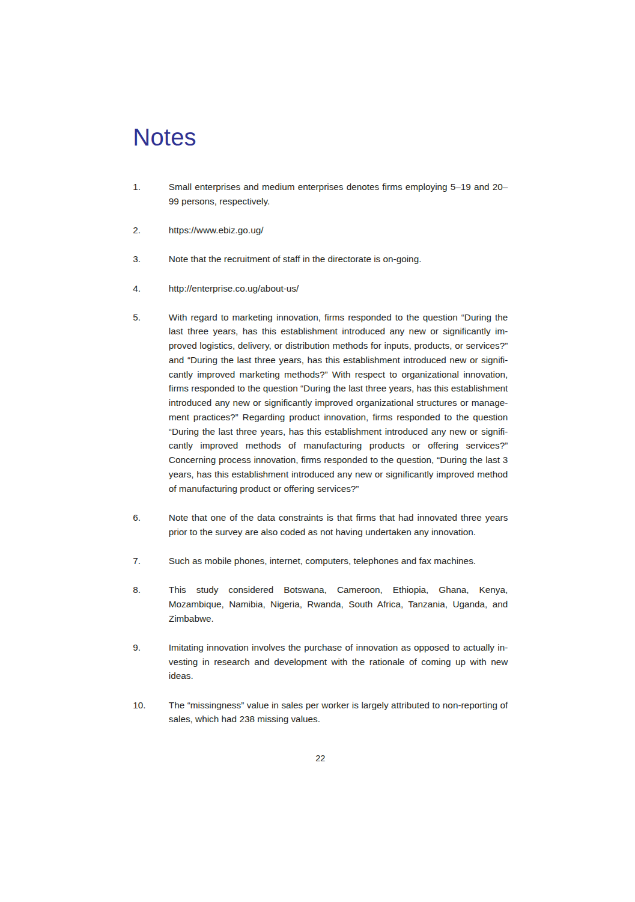Notes
1. Small enterprises and medium enterprises denotes firms employing 5–19 and 20–99 persons, respectively.
2. https://www.ebiz.go.ug/
3. Note that the recruitment of staff in the directorate is on-going.
4. http://enterprise.co.ug/about-us/
5. With regard to marketing innovation, firms responded to the question “During the last three years, has this establishment introduced any new or significantly improved logistics, delivery, or distribution methods for inputs, products, or services?” and “During the last three years, has this establishment introduced new or significantly improved marketing methods?” With respect to organizational innovation, firms responded to the question “During the last three years, has this establishment introduced any new or significantly improved organizational structures or management practices?” Regarding product innovation, firms responded to the question “During the last three years, has this establishment introduced any new or significantly improved methods of manufacturing products or offering services?” Concerning process innovation, firms responded to the question, “During the last 3 years, has this establishment introduced any new or significantly improved method of manufacturing product or offering services?”
6. Note that one of the data constraints is that firms that had innovated three years prior to the survey are also coded as not having undertaken any innovation.
7. Such as mobile phones, internet, computers, telephones and fax machines.
8. This study considered Botswana, Cameroon, Ethiopia, Ghana, Kenya, Mozambique, Namibia, Nigeria, Rwanda, South Africa, Tanzania, Uganda, and Zimbabwe.
9. Imitating innovation involves the purchase of innovation as opposed to actually investing in research and development with the rationale of coming up with new ideas.
10. The “missingness” value in sales per worker is largely attributed to non-reporting of sales, which had 238 missing values.
22